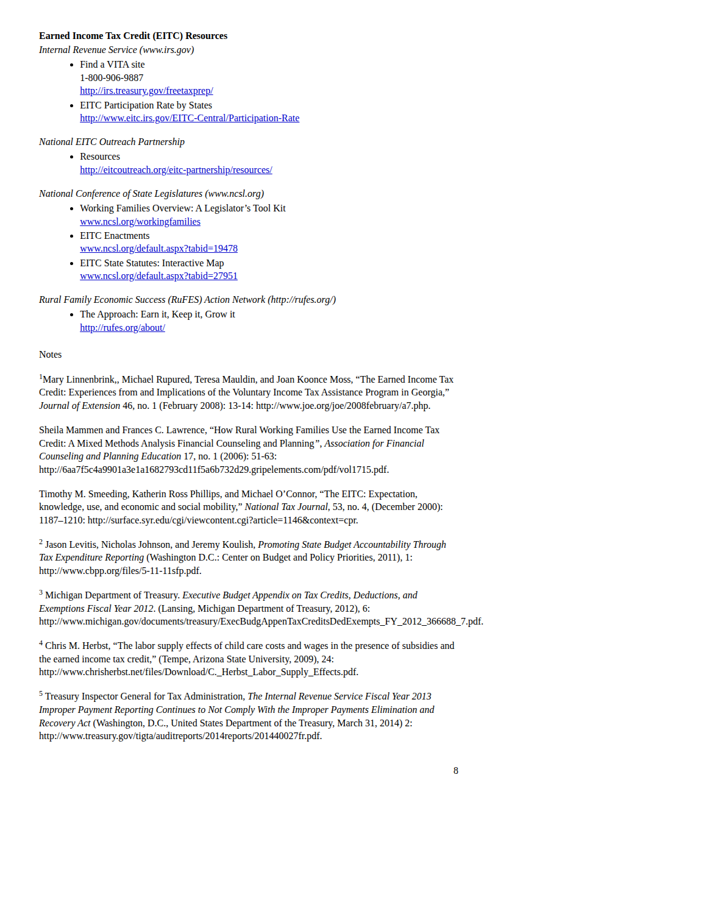Earned Income Tax Credit (EITC) Resources
Internal Revenue Service (www.irs.gov)
Find a VITA site 1-800-906-9887 http://irs.treasury.gov/freetaxprep/
EITC Participation Rate by States http://www.eitc.irs.gov/EITC-Central/Participation-Rate
National EITC Outreach Partnership
Resources http://eitcoutreach.org/eitc-partnership/resources/
National Conference of State Legislatures (www.ncsl.org)
Working Families Overview: A Legislator’s Tool Kit www.ncsl.org/workingfamilies
EITC Enactments www.ncsl.org/default.aspx?tabid=19478
EITC State Statutes: Interactive Map www.ncsl.org/default.aspx?tabid=27951
Rural Family Economic Success (RuFES) Action Network (http://rufes.org/)
The Approach: Earn it, Keep it, Grow it http://rufes.org/about/
Notes
1 Mary Linnenbrink,, Michael Rupured, Teresa Mauldin, and Joan Koonce Moss, “The Earned Income Tax Credit: Experiences from and Implications of the Voluntary Income Tax Assistance Program in Georgia,” Journal of Extension 46, no. 1 (February 2008): 13-14: http://www.joe.org/joe/2008february/a7.php.
Sheila Mammen and Frances C. Lawrence, “How Rural Working Families Use the Earned Income Tax Credit: A Mixed Methods Analysis Financial Counseling and Planning”, Association for Financial Counseling and Planning Education 17, no. 1 (2006): 51-63: http://6aa7f5c4a9901a3e1a1682793cd11f5a6b732d29.gripelements.com/pdf/vol1715.pdf.
Timothy M. Smeeding, Katherin Ross Phillips, and Michael O’Connor, “The EITC: Expectation, knowledge, use, and economic and social mobility,” National Tax Journal, 53, no. 4, (December 2000): 1187–1210: http://surface.syr.edu/cgi/viewcontent.cgi?article=1146&context=cpr.
2 Jason Levitis, Nicholas Johnson, and Jeremy Koulish, Promoting State Budget Accountability Through Tax Expenditure Reporting (Washington D.C.: Center on Budget and Policy Priorities, 2011), 1: http://www.cbpp.org/files/5-11-11sfp.pdf.
3 Michigan Department of Treasury. Executive Budget Appendix on Tax Credits, Deductions, and Exemptions Fiscal Year 2012. (Lansing, Michigan Department of Treasury, 2012), 6: http://www.michigan.gov/documents/treasury/ExecBudgAppenTaxCreditsDedExempts_FY_2012_366688_7.pdf.
4 Chris M. Herbst, “The labor supply effects of child care costs and wages in the presence of subsidies and the earned income tax credit,” (Tempe, Arizona State University, 2009), 24: http://www.chrisherbst.net/files/Download/C._Herbst_Labor_Supply_Effects.pdf.
5 Treasury Inspector General for Tax Administration, The Internal Revenue Service Fiscal Year 2013 Improper Payment Reporting Continues to Not Comply With the Improper Payments Elimination and Recovery Act (Washington, D.C., United States Department of the Treasury, March 31, 2014) 2: http://www.treasury.gov/tigta/auditreports/2014reports/201440027fr.pdf.
8